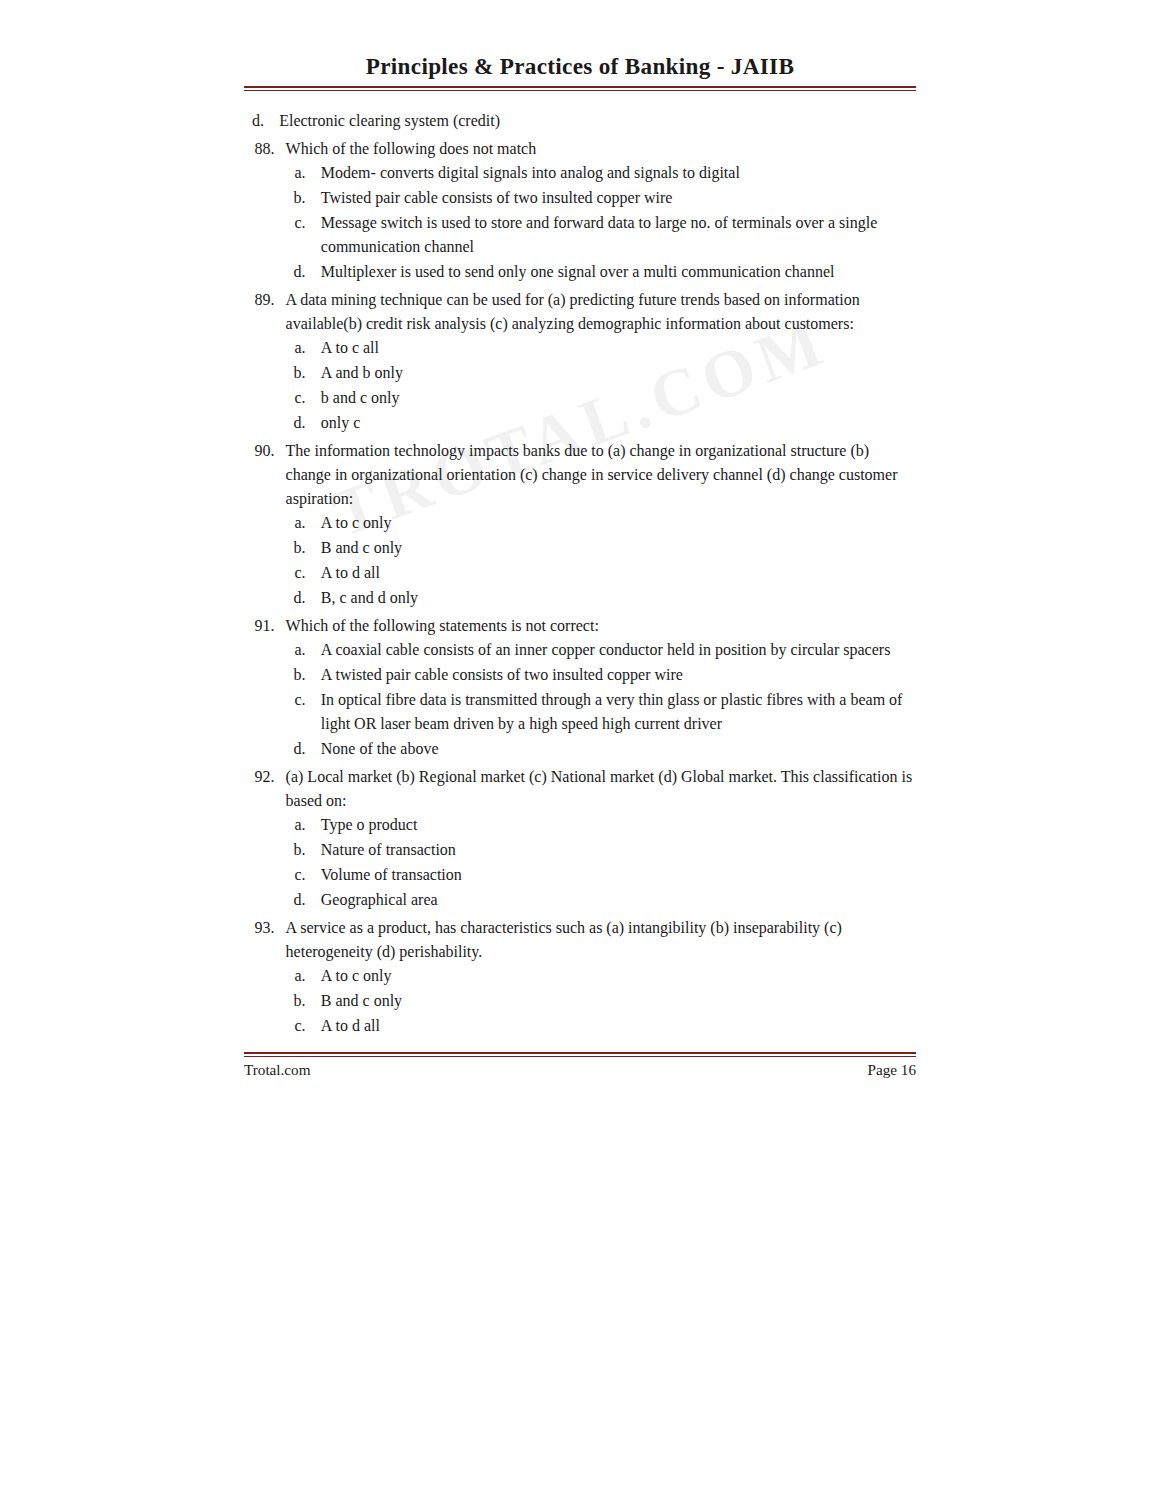TROTAL.COM
Principles & Practices of Banking - JAIIB
d. Electronic clearing system (credit)
88. Which of the following does not match
a. Modem- converts digital signals into analog and signals to digital
b. Twisted pair cable consists of two insulted copper wire
c. Message switch is used to store and forward data to large no. of terminals over a single communication channel
d. Multiplexer is used to send only one signal over a multi communication channel
89. A data mining technique can be used for (a) predicting future trends based on information available(b) credit risk analysis (c) analyzing demographic information about customers:
a. A to c all
b. A and b only
c. b and c only
d. only c
90. The information technology impacts banks due to (a) change in organizational structure (b) change in organizational orientation (c) change in service delivery channel (d) change customer aspiration:
a. A to c only
b. B and c only
c. A to d all
d. B, c and d only
91. Which of the following statements is not correct:
a. A coaxial cable consists of an inner copper conductor held in position by circular spacers
b. A twisted pair cable consists of two insulted copper wire
c. In optical fibre data is transmitted through a very thin glass or plastic fibres with a beam of light OR laser beam driven by a high speed high current driver
d. None of the above
92.(a) Local market (b) Regional market (c) National market (d) Global market. This classification is based on:
a. Type o product
b. Nature of transaction
c. Volume of transaction
d. Geographical area
93. A service as a product, has characteristics such as (a) intangibility (b) inseparability (c) heterogeneity (d) perishability.
a. A to c only
b. B and c only
c. A to d all
Trotal.com Page 16